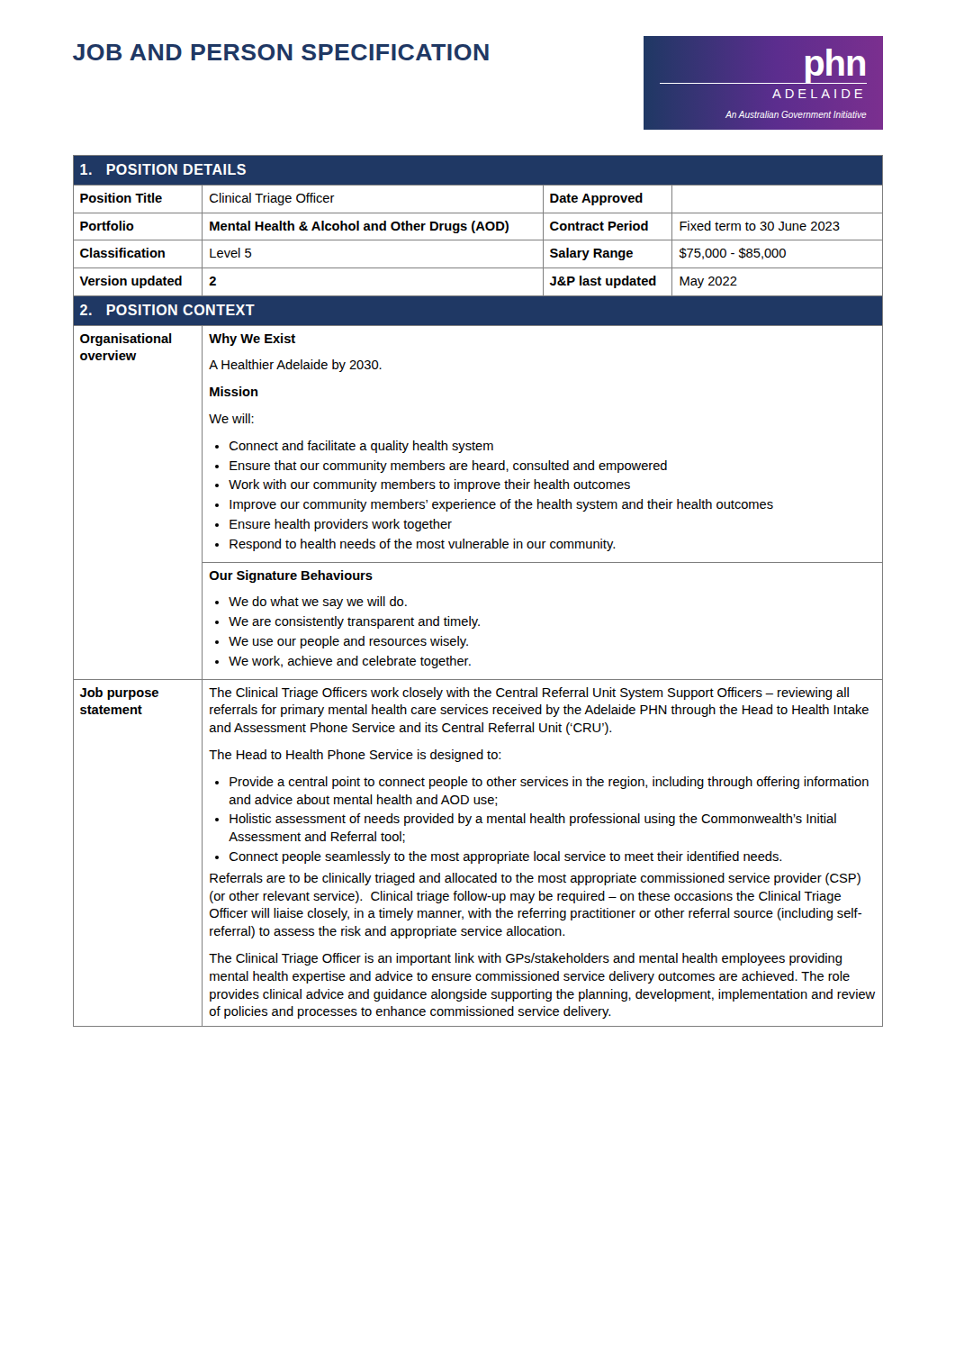JOB AND PERSON SPECIFICATION
phn
ADELAIDE
An Australian Government Initiative
| 1. POSITION DETAILS |
| Position Title | Clinical Triage Officer | Date Approved | |
| Portfolio | Mental Health & Alcohol and Other Drugs (AOD) | Contract Period | Fixed term to 30 June 2023 |
| Classification | Level 5 | Salary Range | $75,000 - $85,000 |
| Version updated | 2 | J&P last updated | May 2022 |
| 2. POSITION CONTEXT |
| Organisational overview | Why We Exist A Healthier Adelaide by 2030. Mission We will: Connect and facilitate a quality health system Ensure that our community members are heard, consulted and empowered Work with our community members to improve their health outcomes Improve our community members’ experience of the health system and their health outcomes Ensure health providers work together Respond to health needs of the most vulnerable in our community. |
| Our Signature Behaviours We do what we say we will do. We are consistently transparent and timely. We use our people and resources wisely. We work, achieve and celebrate together. |
| Job purpose statement | The Clinical Triage Officers work closely with the Central Referral Unit System Support Officers – reviewing all referrals for primary mental health care services received by the Adelaide PHN through the Head to Health Intake and Assessment Phone Service and its Central Referral Unit (‘CRU’). The Head to Health Phone Service is designed to: Provide a central point to connect people to other services in the region, including through offering information and advice about mental health and AOD use; Holistic assessment of needs provided by a mental health professional using the Commonwealth’s Initial Assessment and Referral tool; Connect people seamlessly to the most appropriate local service to meet their identified needs. Referrals are to be clinically triaged and allocated to the most appropriate commissioned service provider (CSP) (or other relevant service). Clinical triage follow-up may be required – on these occasions the Clinical Triage Officer will liaise closely, in a timely manner, with the referring practitioner or other referral source (including self-referral) to assess the risk and appropriate service allocation. The Clinical Triage Officer is an important link with GPs/stakeholders and mental health employees providing mental health expertise and advice to ensure commissioned service delivery outcomes are achieved. The role provides clinical advice and guidance alongside supporting the planning, development, implementation and review of policies and processes to enhance commissioned service delivery. |